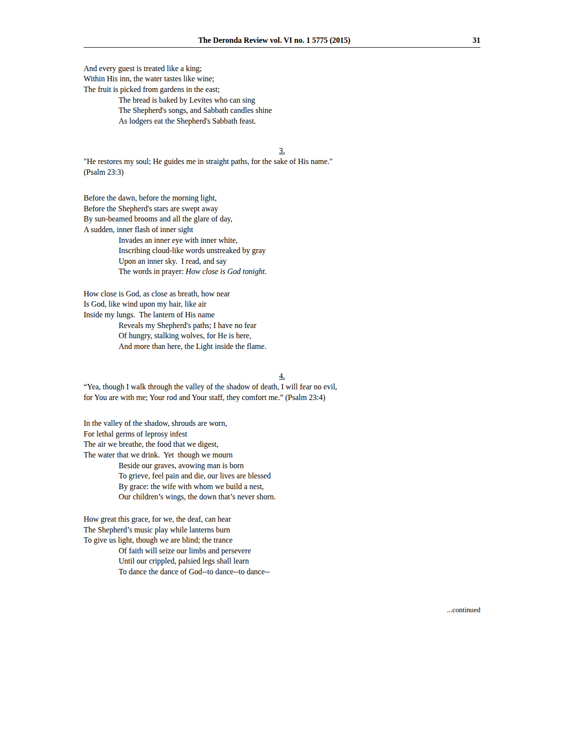The Deronda Review vol. VI no. 1 5775 (2015) 31
And every guest is treated like a king;
Within His inn, the water tastes like wine;
The fruit is picked from gardens in the east;
The bread is baked by Levites who can sing
The Shepherd's songs, and Sabbath candles shine
As lodgers eat the Shepherd's Sabbath feast.
3.
"He restores my soul; He guides me in straight paths, for the sake of His name."
(Psalm 23:3)
Before the dawn, before the morning light,
Before the Shepherd's stars are swept away
By sun-beamed brooms and all the glare of day,
A sudden, inner flash of inner sight
Invades an inner eye with inner white,
Inscribing cloud-like words unstreaked by gray
Upon an inner sky. I read, and say
The words in prayer: How close is God tonight.
How close is God, as close as breath, how near
Is God, like wind upon my hair, like air
Inside my lungs. The lantern of His name
Reveals my Shepherd's paths; I have no fear
Of hungry, stalking wolves, for He is here,
And more than here, the Light inside the flame.
4.
“Yea, though I walk through the valley of the shadow of death, I will fear no evil,
for You are with me; Your rod and Your staff, they comfort me.” (Psalm 23:4)
In the valley of the shadow, shrouds are worn,
For lethal germs of leprosy infest
The air we breathe, the food that we digest,
The water that we drink. Yet though we mourn
Beside our graves, avowing man is born
To grieve, feel pain and die, our lives are blessed
By grace: the wife with whom we build a nest,
Our children’s wings, the down that’s never shorn.
How great this grace, for we, the deaf, can hear
The Shepherd’s music play while lanterns burn
To give us light, though we are blind; the trance
Of faith will seize our limbs and persevere
Until our crippled, palsied legs shall learn
To dance the dance of God--to dance--to dance--
...continued